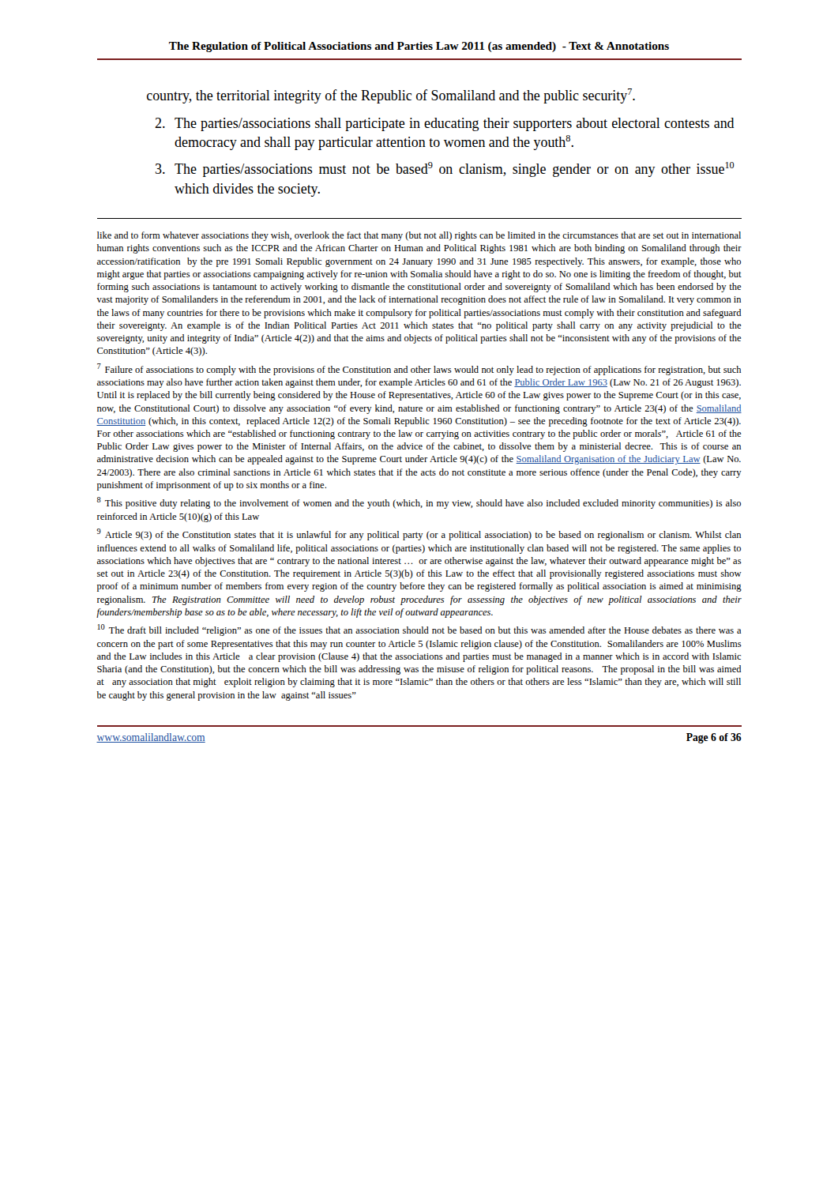The Regulation of Political Associations and Parties Law 2011 (as amended) - Text & Annotations
country, the territorial integrity of the Republic of Somaliland and the public security7.
The parties/associations shall participate in educating their supporters about electoral contests and democracy and shall pay particular attention to women and the youth8.
The parties/associations must not be based9 on clanism, single gender or on any other issue10 which divides the society.
like and to form whatever associations they wish, overlook the fact that many (but not all) rights can be limited in the circumstances that are set out in international human rights conventions such as the ICCPR and the African Charter on Human and Political Rights 1981 which are both binding on Somaliland through their accession/ratification by the pre 1991 Somali Republic government on 24 January 1990 and 31 June 1985 respectively. This answers, for example, those who might argue that parties or associations campaigning actively for re-union with Somalia should have a right to do so. No one is limiting the freedom of thought, but forming such associations is tantamount to actively working to dismantle the constitutional order and sovereignty of Somaliland which has been endorsed by the vast majority of Somalilanders in the referendum in 2001, and the lack of international recognition does not affect the rule of law in Somaliland. It very common in the laws of many countries for there to be provisions which make it compulsory for political parties/associations must comply with their constitution and safeguard their sovereignty. An example is of the Indian Political Parties Act 2011 which states that “no political party shall carry on any activity prejudicial to the sovereignty, unity and integrity of India” (Article 4(2)) and that the aims and objects of political parties shall not be “inconsistent with any of the provisions of the Constitution” (Article 4(3)).
7 Failure of associations to comply with the provisions of the Constitution and other laws would not only lead to rejection of applications for registration, but such associations may also have further action taken against them under, for example Articles 60 and 61 of the Public Order Law 1963 (Law No. 21 of 26 August 1963). Until it is replaced by the bill currently being considered by the House of Representatives, Article 60 of the Law gives power to the Supreme Court (or in this case, now, the Constitutional Court) to dissolve any association “of every kind, nature or aim established or functioning contrary” to Article 23(4) of the Somaliland Constitution (which, in this context, replaced Article 12(2) of the Somali Republic 1960 Constitution) – see the preceding footnote for the text of Article 23(4)). For other associations which are “established or functioning contrary to the law or carrying on activities contrary to the public order or morals”, Article 61 of the Public Order Law gives power to the Minister of Internal Affairs, on the advice of the cabinet, to dissolve them by a ministerial decree. This is of course an administrative decision which can be appealed against to the Supreme Court under Article 9(4)(c) of the Somaliland Organisation of the Judiciary Law (Law No. 24/2003). There are also criminal sanctions in Article 61 which states that if the acts do not constitute a more serious offence (under the Penal Code), they carry punishment of imprisonment of up to six months or a fine.
8 This positive duty relating to the involvement of women and the youth (which, in my view, should have also included excluded minority communities) is also reinforced in Article 5(10)(g) of this Law
9 Article 9(3) of the Constitution states that it is unlawful for any political party (or a political association) to be based on regionalism or clanism. Whilst clan influences extend to all walks of Somaliland life, political associations or (parties) which are institutionally clan based will not be registered. The same applies to associations which have objectives that are “ contrary to the national interest … or are otherwise against the law, whatever their outward appearance might be” as set out in Article 23(4) of the Constitution. The requirement in Article 5(3)(b) of this Law to the effect that all provisionally registered associations must show proof of a minimum number of members from every region of the country before they can be registered formally as political association is aimed at minimising regionalism. The Registration Committee will need to develop robust procedures for assessing the objectives of new political associations and their founders/membership base so as to be able, where necessary, to lift the veil of outward appearances.
10 The draft bill included “religion” as one of the issues that an association should not be based on but this was amended after the House debates as there was a concern on the part of some Representatives that this may run counter to Article 5 (Islamic religion clause) of the Constitution. Somalilanders are 100% Muslims and the Law includes in this Article a clear provision (Clause 4) that the associations and parties must be managed in a manner which is in accord with Islamic Sharia (and the Constitution), but the concern which the bill was addressing was the misuse of religion for political reasons. The proposal in the bill was aimed at any association that might exploit religion by claiming that it is more “Islamic” than the others or that others are less “Islamic” than they are, which will still be caught by this general provision in the law against “all issues”
www.somalilandlaw.com Page 6 of 36